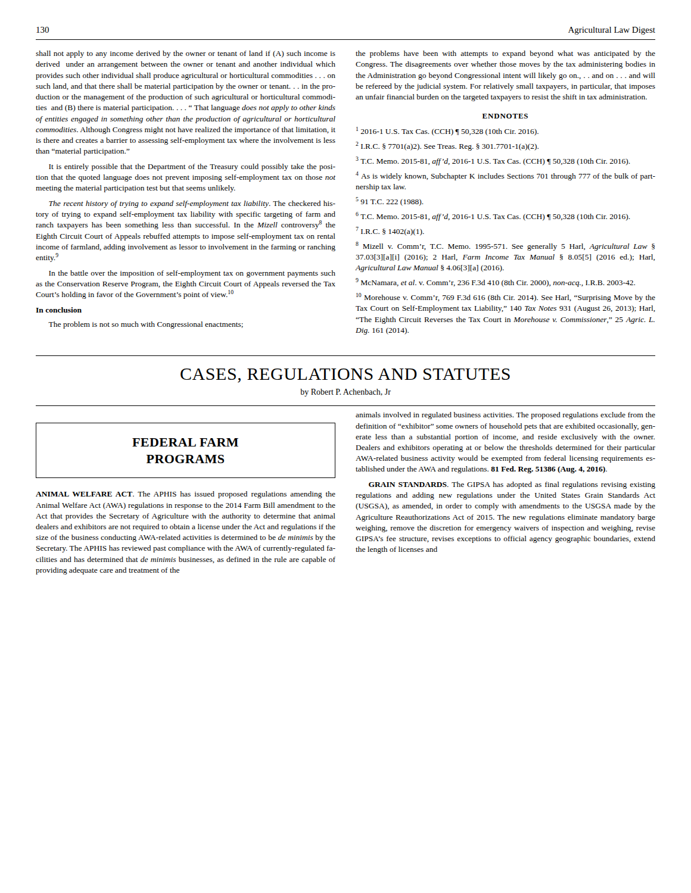130
Agricultural Law Digest
shall not apply to any income derived by the owner or tenant of land if (A) such income is derived under an arrangement between the owner or tenant and another individual which provides such other individual shall produce agricultural or horticultural commodities . . . on such land, and that there shall be material participation by the owner or tenant. . . in the production or the management of the production of such agricultural or horticultural commodities and (B) there is material participation. . . . “ That language does not apply to other kinds of entities engaged in something other than the production of agricultural or horticultural commodities. Although Congress might not have realized the importance of that limitation, it is there and creates a barrier to assessing self-employment tax where the involvement is less than “material participation.”
It is entirely possible that the Department of the Treasury could possibly take the position that the quoted language does not prevent imposing self-employment tax on those not meeting the material participation test but that seems unlikely.
The recent history of trying to expand self-employment tax liability. The checkered history of trying to expand self-employment tax liability with specific targeting of farm and ranch taxpayers has been something less than successful. In the Mizell controversy8 the Eighth Circuit Court of Appeals rebuffed attempts to impose self-employment tax on rental income of farmland, adding involvement as lessor to involvement in the farming or ranching entity.9
In the battle over the imposition of self-employment tax on government payments such as the Conservation Reserve Program, the Eighth Circuit Court of Appeals reversed the Tax Court’s holding in favor of the Government’s point of view.10
In conclusion
The problem is not so much with Congressional enactments;
the problems have been with attempts to expand beyond what was anticipated by the Congress. The disagreements over whether those moves by the tax administering bodies in the Administration go beyond Congressional intent will likely go on., . . and on . . . and will be refereed by the judicial system. For relatively small taxpayers, in particular, that imposes an unfair financial burden on the targeted taxpayers to resist the shift in tax administration.
ENDNOTES
1 2016-1 U.S. Tax Cas. (CCH) ¶ 50,328 (10th Cir. 2016).
2 I.R.C. § 7701(a)2). See Treas. Reg. § 301.7701-1(a)(2).
3 T.C. Memo. 2015-81, aff’d, 2016-1 U.S. Tax Cas. (CCH) ¶ 50,328 (10th Cir. 2016).
4 As is widely known, Subchapter K includes Sections 701 through 777 of the bulk of partnership tax law.
5 91 T.C. 222 (1988).
6 T.C. Memo. 2015-81, aff’d, 2016-1 U.S. Tax Cas. (CCH) ¶ 50,328 (10th Cir. 2016).
7 I.R.C. § 1402(a)(1).
8 Mizell v. Comm’r, T.C. Memo. 1995-571. See generally 5 Harl, Agricultural Law § 37.03[3][a][i] (2016); 2 Harl, Farm Income Tax Manual § 8.05[5] (2016 ed.); Harl, Agricultural Law Manual § 4.06[3][a] (2016).
9 McNamara, et al. v. Comm’r, 236 F.3d 410 (8th Cir. 2000), non-acq., I.R.B. 2003-42.
10 Morehouse v. Comm’r, 769 F.3d 616 (8th Cir. 2014). See Harl, “Surprising Move by the Tax Court on Self-Employment tax Liability,” 140 Tax Notes 931 (August 26, 2013); Harl, “The Eighth Circuit Reverses the Tax Court in Morehouse v. Commissioner,” 25 Agric. L. Dig. 161 (2014).
CASES, REGULATIONS AND STATUTES
by Robert P. Achenbach, Jr
FEDERAL FARM
PROGRAMS
ANIMAL WELFARE ACT. The APHIS has issued proposed regulations amending the Animal Welfare Act (AWA) regulations in response to the 2014 Farm Bill amendment to the Act that provides the Secretary of Agriculture with the authority to determine that animal dealers and exhibitors are not required to obtain a license under the Act and regulations if the size of the business conducting AWA-related activities is determined to be de minimis by the Secretary. The APHIS has reviewed past compliance with the AWA of currently-regulated facilities and has determined that de minimis businesses, as defined in the rule are capable of providing adequate care and treatment of the
animals involved in regulated business activities. The proposed regulations exclude from the definition of “exhibitor” some owners of household pets that are exhibited occasionally, generate less than a substantial portion of income, and reside exclusively with the owner. Dealers and exhibitors operating at or below the thresholds determined for their particular AWA-related business activity would be exempted from federal licensing requirements established under the AWA and regulations. 81 Fed. Reg. 51386 (Aug. 4, 2016).
GRAIN STANDARDS. The GIPSA has adopted as final regulations revising existing regulations and adding new regulations under the United States Grain Standards Act (USGSA), as amended, in order to comply with amendments to the USGSA made by the Agriculture Reauthorizations Act of 2015. The new regulations eliminate mandatory barge weighing, remove the discretion for emergency waivers of inspection and weighing, revise GIPSA’s fee structure, revises exceptions to official agency geographic boundaries, extend the length of licenses and